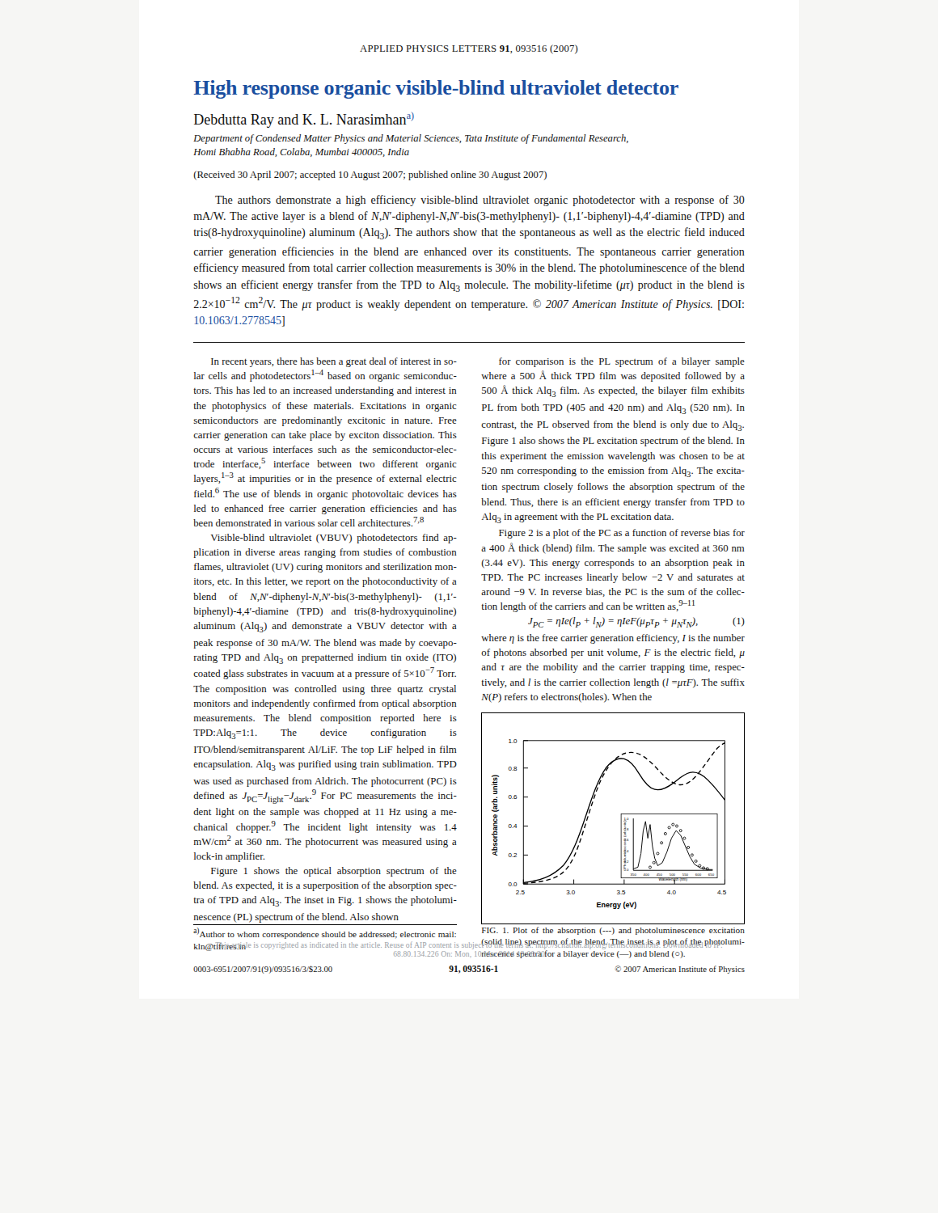APPLIED PHYSICS LETTERS 91, 093516 (2007)
High response organic visible-blind ultraviolet detector
Debdutta Ray and K. L. Narasimhana)
Department of Condensed Matter Physics and Material Sciences, Tata Institute of Fundamental Research,
Homi Bhabha Road, Colaba, Mumbai 400005, India
(Received 30 April 2007; accepted 10 August 2007; published online 30 August 2007)
The authors demonstrate a high efficiency visible-blind ultraviolet organic photodetector with a response of 30 mA/W. The active layer is a blend of N,N′-diphenyl-N,N′-bis(3-methylphenyl)- (1,1′-biphenyl)-4,4′-diamine (TPD) and tris(8-hydroxyquinoline) aluminum (Alq3). The authors show that the spontaneous as well as the electric field induced carrier generation efficiencies in the blend are enhanced over its constituents. The spontaneous carrier generation efficiency measured from total carrier collection measurements is 30% in the blend. The photoluminescence of the blend shows an efficient energy transfer from the TPD to Alq3 molecule. The mobility-lifetime (μτ) product in the blend is 2.2×10−12 cm2/V. The μτ product is weakly dependent on temperature. © 2007 American Institute of Physics. [DOI: 10.1063/1.2778545]
In recent years, there has been a great deal of interest in solar cells and photodetectors1–4 based on organic semiconductors. This has led to an increased understanding and interest in the photophysics of these materials. Excitations in organic semiconductors are predominantly excitonic in nature. Free carrier generation can take place by exciton dissociation. This occurs at various interfaces such as the semiconductor-electrode interface,5 interface between two different organic layers,1–3 at impurities or in the presence of external electric field.6 The use of blends in organic photovoltaic devices has led to enhanced free carrier generation efficiencies and has been demonstrated in various solar cell architectures.7,8
Visible-blind ultraviolet (VBUV) photodetectors find application in diverse areas ranging from studies of combustion flames, ultraviolet (UV) curing monitors and sterilization monitors, etc. In this letter, we report on the photoconductivity of a blend of N,N′-diphenyl-N,N′-bis(3-methylphenyl)- (1,1′-biphenyl)-4,4′-diamine (TPD) and tris(8-hydroxyquinoline) aluminum (Alq3) and demonstrate a VBUV detector with a peak response of 30 mA/W. The blend was made by coevaporating TPD and Alq3 on prepatterned indium tin oxide (ITO) coated glass substrates in vacuum at a pressure of 5×10−7 Torr. The composition was controlled using three quartz crystal monitors and independently confirmed from optical absorption measurements. The blend composition reported here is TPD:Alq3=1:1. The device configuration is ITO/blend/semitransparent Al/LiF. The top LiF helped in film encapsulation. Alq3 was purified using train sublimation. TPD was used as purchased from Aldrich. The photocurrent (PC) is defined as JPC=Jlight−Jdark.9 For PC measurements the incident light on the sample was chopped at 11 Hz using a mechanical chopper.9 The incident light intensity was 1.4 mW/cm2 at 360 nm. The photocurrent was measured using a lock-in amplifier.
Figure 1 shows the optical absorption spectrum of the blend. As expected, it is a superposition of the absorption spectra of TPD and Alq3. The inset in Fig. 1 shows the photoluminescence (PL) spectrum of the blend. Also shown
a)Author to whom correspondence should be addressed; electronic mail: kln@tifr.res.in
for comparison is the PL spectrum of a bilayer sample where a 500 Å thick TPD film was deposited followed by a 500 Å thick Alq3 film. As expected, the bilayer film exhibits PL from both TPD (405 and 420 nm) and Alq3 (520 nm). In contrast, the PL observed from the blend is only due to Alq3. Figure 1 also shows the PL excitation spectrum of the blend. In this experiment the emission wavelength was chosen to be at 520 nm corresponding to the emission from Alq3. The excitation spectrum closely follows the absorption spectrum of the blend. Thus, there is an efficient energy transfer from TPD to Alq3 in agreement with the PL excitation data.
Figure 2 is a plot of the PC as a function of reverse bias for a 400 Å thick (blend) film. The sample was excited at 360 nm (3.44 eV). This energy corresponds to an absorption peak in TPD. The PC increases linearly below −2 V and saturates at around −9 V. In reverse bias, the PC is the sum of the collection length of the carriers and can be written as,9–11
JPC = ηIe(lP + lN) = ηIeF(μPτP + μNτN), (1)
where η is the free carrier generation efficiency, I is the number of photons absorbed per unit volume, F is the electric field, μ and τ are the mobility and the carrier trapping time, respectively, and l is the carrier collection length (l =μτF). The suffix N(P) refers to electrons(holes). When the
0.0 0.2 0.4 0.6 0.8 1.0 2.5 3.0 3.5 4.0 4.5 Energy (eV) Absorbance (arb. units) 1.0 0.8 0.6 0.4 0.2 0.0 350 400 450 500 550 600 650 Wavelength (nm) Photoluminescence (arb. units)
FIG. 1. Plot of the absorption (---) and photoluminescence excitation (solid line) spectrum of the blend. The inset is a plot of the photoluminescence spectra for a bilayer device (—) and blend (○).
This article is copyrighted as indicated in the article. Reuse of AIP content is subject to the terms at: http://scitation.aip.org/termsconditions. Downloaded to IP: 68.80.134.226 On: Mon, 10 Mar 2014 13:00:30
0003-6951/2007/91(9)/093516/3/$23.00 91, 093516-1 © 2007 American Institute of Physics